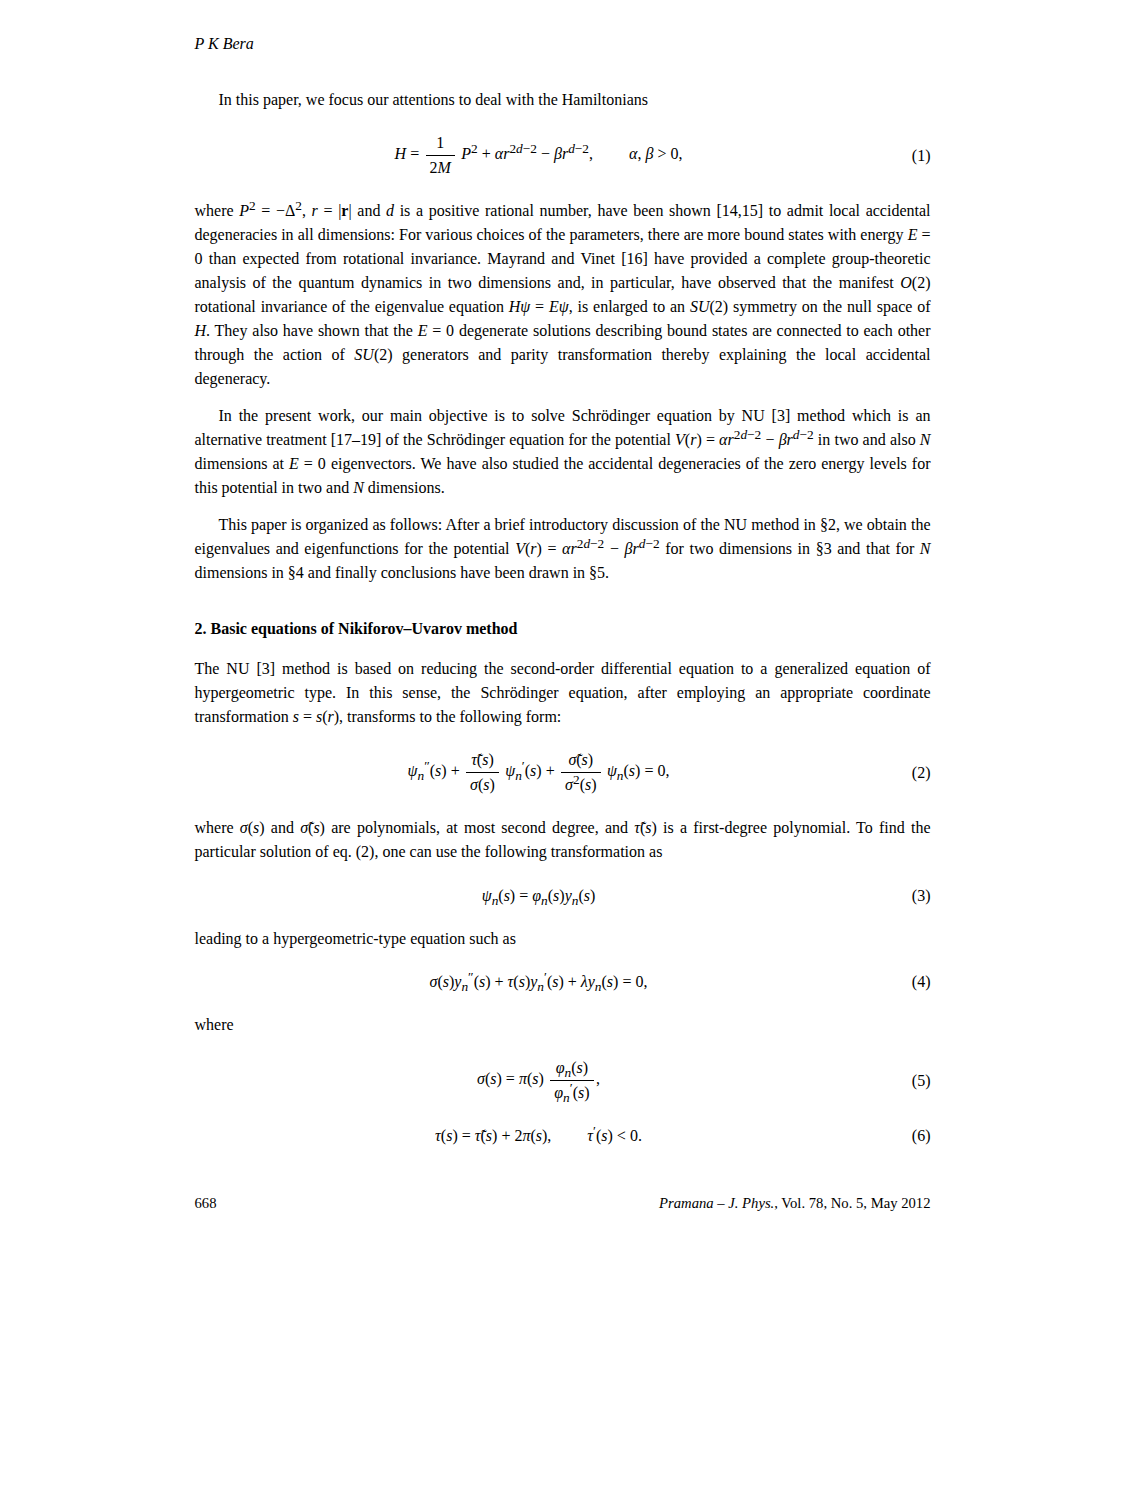P K Bera
In this paper, we focus our attentions to deal with the Hamiltonians
H = 12M P2 + αr2d−2 − βrd−2, α, β > 0,
(1)
where P2 = −Δ2, r = |r| and d is a positive rational number, have been shown [14,15] to admit local accidental degeneracies in all dimensions: For various choices of the parameters, there are more bound states with energy E = 0 than expected from rotational invariance. Mayrand and Vinet [16] have provided a complete group-theoretic analysis of the quantum dynamics in two dimensions and, in particular, have observed that the manifest O(2) rotational invariance of the eigenvalue equation Hψ = Eψ, is enlarged to an SU(2) symmetry on the null space of H. They also have shown that the E = 0 degenerate solutions describing bound states are connected to each other through the action of SU(2) generators and parity transformation thereby explaining the local accidental degeneracy.
In the present work, our main objective is to solve Schrödinger equation by NU [3] method which is an alternative treatment [17–19] of the Schrödinger equation for the potential V(r) = αr2d−2 − βrd−2 in two and also N dimensions at E = 0 eigenvectors. We have also studied the accidental degeneracies of the zero energy levels for this potential in two and N dimensions.
This paper is organized as follows: After a brief introductory discussion of the NU method in §2, we obtain the eigenvalues and eigenfunctions for the potential V(r) = αr2d−2 − βrd−2 for two dimensions in §3 and that for N dimensions in §4 and finally conclusions have been drawn in §5.
2. Basic equations of Nikiforov–Uvarov method
The NU [3] method is based on reducing the second-order differential equation to a generalized equation of hypergeometric type. In this sense, the Schrödinger equation, after employing an appropriate coordinate transformation s = s(r), transforms to the following form:
ψn″(s) + τ̃(s) σ(s) ψn′(s) + σ̃(s) σ2(s) ψn(s) = 0,
(2)
where σ(s) and σ̃(s) are polynomials, at most second degree, and τ̃(s) is a first-degree polynomial. To find the particular solution of eq. (2), one can use the following transformation as
ψn(s) = φn(s)yn(s)
(3)
leading to a hypergeometric-type equation such as
σ(s)yn″(s) + τ(s)yn′(s) + λyn(s) = 0,
(4)
where
σ(s) = π(s) φn(s) φn′(s),
(5)
τ(s) = τ̃(s) + 2π(s), τ′(s) < 0.
(6)
668 Pramana – J. Phys., Vol. 78, No. 5, May 2012